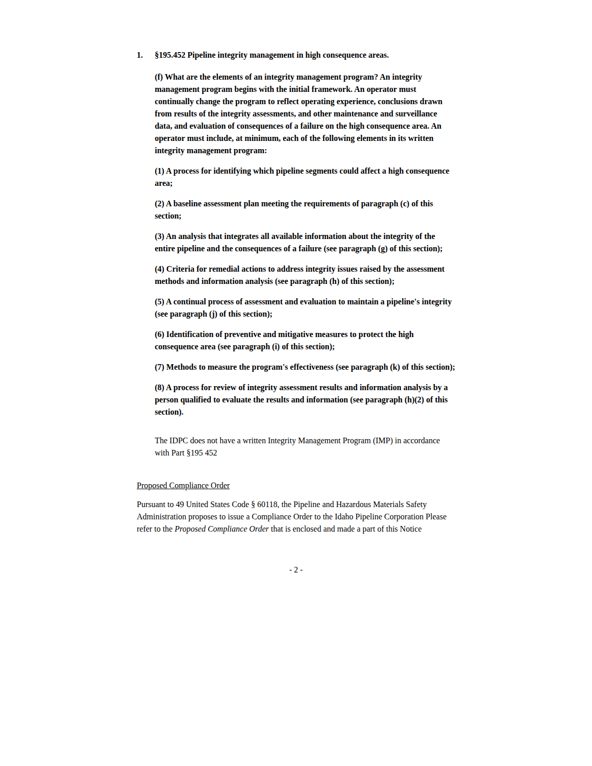1.
§195.452 Pipeline integrity management in high consequence areas.
(f) What are the elements of an integrity management program? An integrity management program begins with the initial framework. An operator must continually change the program to reflect operating experience, conclusions drawn from results of the integrity assessments, and other maintenance and surveillance data, and evaluation of consequences of a failure on the high consequence area. An operator must include, at minimum, each of the following elements in its written integrity management program:
(1) A process for identifying which pipeline segments could affect a high consequence area;
(2) A baseline assessment plan meeting the requirements of paragraph (c) of this section;
(3) An analysis that integrates all available information about the integrity of the entire pipeline and the consequences of a failure (see paragraph (g) of this section);
(4) Criteria for remedial actions to address integrity issues raised by the assessment methods and information analysis (see paragraph (h) of this section);
(5) A continual process of assessment and evaluation to maintain a pipeline's integrity (see paragraph (j) of this section);
(6) Identification of preventive and mitigative measures to protect the high consequence area (see paragraph (i) of this section);
(7) Methods to measure the program's effectiveness (see paragraph (k) of this section);
(8) A process for review of integrity assessment results and information analysis by a person qualified to evaluate the results and information (see paragraph (h)(2) of this section).
The IDPC does not have a written Integrity Management Program (IMP) in accordance with Part §195 452
Proposed Compliance Order
Pursuant to 49 United States Code § 60118, the Pipeline and Hazardous Materials Safety Administration proposes to issue a Compliance Order to the Idaho Pipeline Corporation Please refer to the Proposed Compliance Order that is enclosed and made a part of this Notice
- 2 -